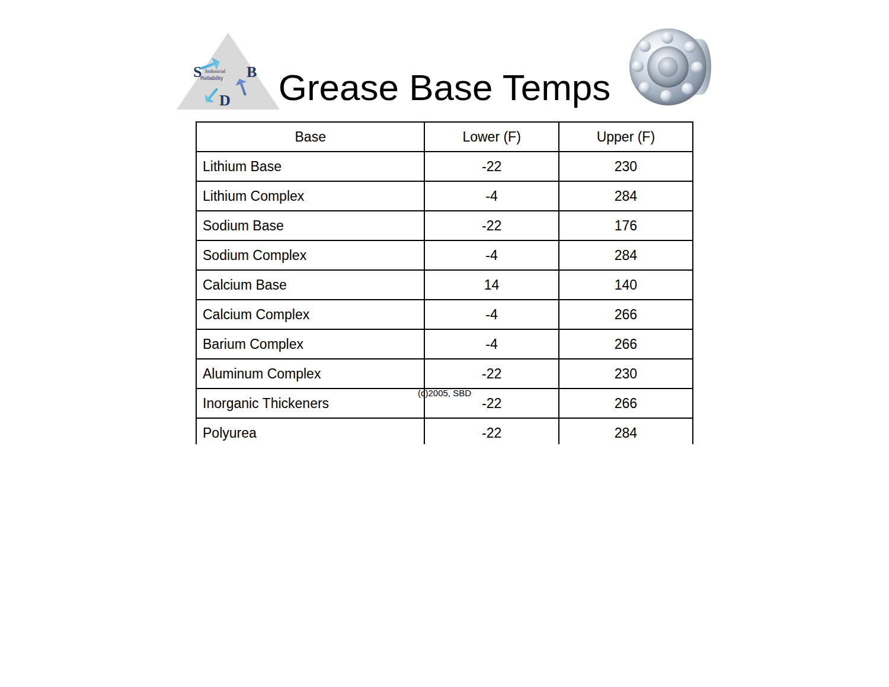S Industrial B Reliability D
Grease Base Temps
| Base | Lower (F) | Upper (F) |
| --- | --- | --- |
| Lithium Base | -22 | 230 |
| Lithium Complex | -4 | 284 |
| Sodium Base | -22 | 176 |
| Sodium Complex | -4 | 284 |
| Calcium Base | 14 | 140 |
| Calcium Complex | -4 | 266 |
| Barium Complex | -4 | 266 |
| Aluminum Complex | -22 | 230 |
| Inorganic Thickeners | -22 | 266 |
| Polyurea | -22 | 284 |
(c)2005, SBD